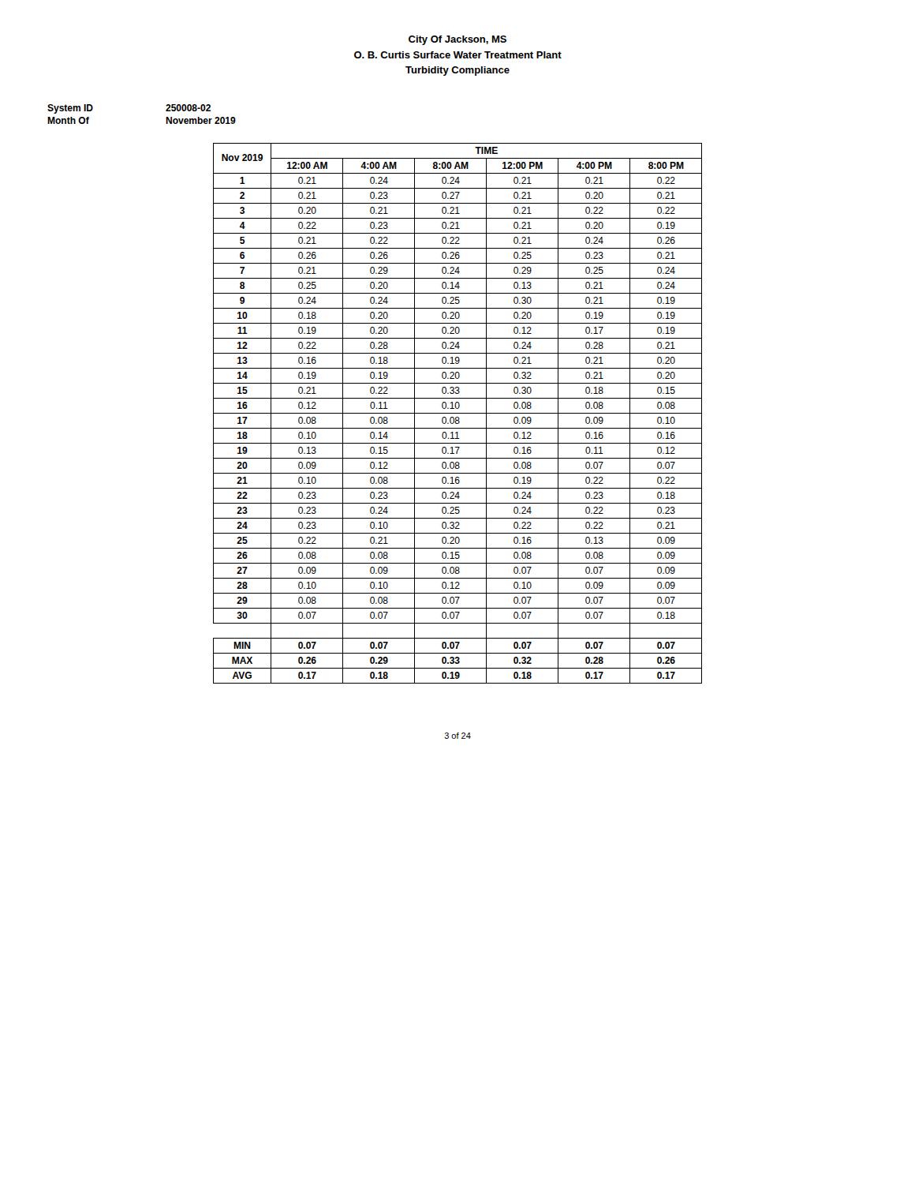City Of Jackson, MS
O. B. Curtis Surface Water Treatment Plant
Turbidity Compliance
| System ID | 250008-02 |
| Month Of | November 2019 |
| Nov 2019 | TIME |
| --- | --- |
| 12:00 AM | 4:00 AM | 8:00 AM | 12:00 PM | 4:00 PM | 8:00 PM |
| 1 | 0.21 | 0.24 | 0.24 | 0.21 | 0.21 | 0.22 |
| 2 | 0.21 | 0.23 | 0.27 | 0.21 | 0.20 | 0.21 |
| 3 | 0.20 | 0.21 | 0.21 | 0.21 | 0.22 | 0.22 |
| 4 | 0.22 | 0.23 | 0.21 | 0.21 | 0.20 | 0.19 |
| 5 | 0.21 | 0.22 | 0.22 | 0.21 | 0.24 | 0.26 |
| 6 | 0.26 | 0.26 | 0.26 | 0.25 | 0.23 | 0.21 |
| 7 | 0.21 | 0.29 | 0.24 | 0.29 | 0.25 | 0.24 |
| 8 | 0.25 | 0.20 | 0.14 | 0.13 | 0.21 | 0.24 |
| 9 | 0.24 | 0.24 | 0.25 | 0.30 | 0.21 | 0.19 |
| 10 | 0.18 | 0.20 | 0.20 | 0.20 | 0.19 | 0.19 |
| 11 | 0.19 | 0.20 | 0.20 | 0.12 | 0.17 | 0.19 |
| 12 | 0.22 | 0.28 | 0.24 | 0.24 | 0.28 | 0.21 |
| 13 | 0.16 | 0.18 | 0.19 | 0.21 | 0.21 | 0.20 |
| 14 | 0.19 | 0.19 | 0.20 | 0.32 | 0.21 | 0.20 |
| 15 | 0.21 | 0.22 | 0.33 | 0.30 | 0.18 | 0.15 |
| 16 | 0.12 | 0.11 | 0.10 | 0.08 | 0.08 | 0.08 |
| 17 | 0.08 | 0.08 | 0.08 | 0.09 | 0.09 | 0.10 |
| 18 | 0.10 | 0.14 | 0.11 | 0.12 | 0.16 | 0.16 |
| 19 | 0.13 | 0.15 | 0.17 | 0.16 | 0.11 | 0.12 |
| 20 | 0.09 | 0.12 | 0.08 | 0.08 | 0.07 | 0.07 |
| 21 | 0.10 | 0.08 | 0.16 | 0.19 | 0.22 | 0.22 |
| 22 | 0.23 | 0.23 | 0.24 | 0.24 | 0.23 | 0.18 |
| 23 | 0.23 | 0.24 | 0.25 | 0.24 | 0.22 | 0.23 |
| 24 | 0.23 | 0.10 | 0.32 | 0.22 | 0.22 | 0.21 |
| 25 | 0.22 | 0.21 | 0.20 | 0.16 | 0.13 | 0.09 |
| 26 | 0.08 | 0.08 | 0.15 | 0.08 | 0.08 | 0.09 |
| 27 | 0.09 | 0.09 | 0.08 | 0.07 | 0.07 | 0.09 |
| 28 | 0.10 | 0.10 | 0.12 | 0.10 | 0.09 | 0.09 |
| 29 | 0.08 | 0.08 | 0.07 | 0.07 | 0.07 | 0.07 |
| 30 | 0.07 | 0.07 | 0.07 | 0.07 | 0.07 | 0.18 |
| MIN | 0.07 | 0.07 | 0.07 | 0.07 | 0.07 | 0.07 |
| MAX | 0.26 | 0.29 | 0.33 | 0.32 | 0.28 | 0.26 |
| AVG | 0.17 | 0.18 | 0.19 | 0.18 | 0.17 | 0.17 |
3 of 24